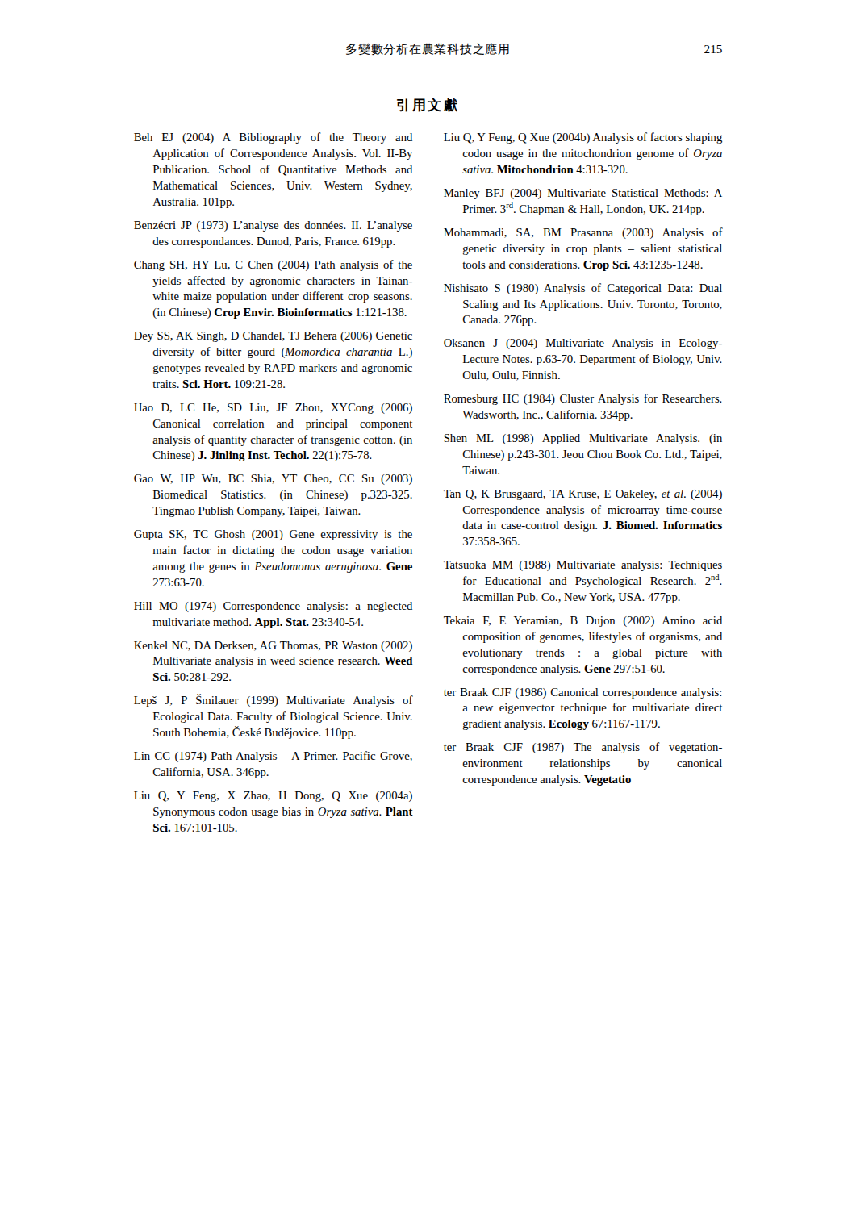多變數分析在農業科技之應用 215
引用文獻
Beh EJ (2004) A Bibliography of the Theory and Application of Correspondence Analysis. Vol. II-By Publication. School of Quantitative Methods and Mathematical Sciences, Univ. Western Sydney, Australia. 101pp.
Benzécri JP (1973) L’analyse des données. II. L’analyse des correspondances. Dunod, Paris, France. 619pp.
Chang SH, HY Lu, C Chen (2004) Path analysis of the yields affected by agronomic characters in Tainan-white maize population under different crop seasons. (in Chinese) Crop Envir. Bioinformatics 1:121-138.
Dey SS, AK Singh, D Chandel, TJ Behera (2006) Genetic diversity of bitter gourd (Momordica charantia L.) genotypes revealed by RAPD markers and agronomic traits. Sci. Hort. 109:21-28.
Hao D, LC He, SD Liu, JF Zhou, XYCong (2006) Canonical correlation and principal component analysis of quantity character of transgenic cotton. (in Chinese) J. Jinling Inst. Techol. 22(1):75-78.
Gao W, HP Wu, BC Shia, YT Cheo, CC Su (2003) Biomedical Statistics. (in Chinese) p.323-325. Tingmao Publish Company, Taipei, Taiwan.
Gupta SK, TC Ghosh (2001) Gene expressivity is the main factor in dictating the codon usage variation among the genes in Pseudomonas aeruginosa. Gene 273:63-70.
Hill MO (1974) Correspondence analysis: a neglected multivariate method. Appl. Stat. 23:340-54.
Kenkel NC, DA Derksen, AG Thomas, PR Waston (2002) Multivariate analysis in weed science research. Weed Sci. 50:281-292.
Lepš J, P Šmilauer (1999) Multivariate Analysis of Ecological Data. Faculty of Biological Science. Univ. South Bohemia, České Budějovice. 110pp.
Lin CC (1974) Path Analysis – A Primer. Pacific Grove, California, USA. 346pp.
Liu Q, Y Feng, X Zhao, H Dong, Q Xue (2004a) Synonymous codon usage bias in Oryza sativa. Plant Sci. 167:101-105.
Liu Q, Y Feng, Q Xue (2004b) Analysis of factors shaping codon usage in the mitochondrion genome of Oryza sativa. Mitochondrion 4:313-320.
Manley BFJ (2004) Multivariate Statistical Methods: A Primer. 3rd. Chapman & Hall, London, UK. 214pp.
Mohammadi, SA, BM Prasanna (2003) Analysis of genetic diversity in crop plants – salient statistical tools and considerations. Crop Sci. 43:1235-1248.
Nishisato S (1980) Analysis of Categorical Data: Dual Scaling and Its Applications. Univ. Toronto, Toronto, Canada. 276pp.
Oksanen J (2004) Multivariate Analysis in Ecology-Lecture Notes. p.63-70. Department of Biology, Univ. Oulu, Oulu, Finnish.
Romesburg HC (1984) Cluster Analysis for Researchers. Wadsworth, Inc., California. 334pp.
Shen ML (1998) Applied Multivariate Analysis. (in Chinese) p.243-301. Jeou Chou Book Co. Ltd., Taipei, Taiwan.
Tan Q, K Brusgaard, TA Kruse, E Oakeley, et al. (2004) Correspondence analysis of microarray time-course data in case-control design. J. Biomed. Informatics 37:358-365.
Tatsuoka MM (1988) Multivariate analysis: Techniques for Educational and Psychological Research. 2nd. Macmillan Pub. Co., New York, USA. 477pp.
Tekaia F, E Yeramian, B Dujon (2002) Amino acid composition of genomes, lifestyles of organisms, and evolutionary trends : a global picture with correspondence analysis. Gene 297:51-60.
ter Braak CJF (1986) Canonical correspondence analysis: a new eigenvector technique for multivariate direct gradient analysis. Ecology 67:1167-1179.
ter Braak CJF (1987) The analysis of vegetation-environment relationships by canonical correspondence analysis. Vegetatio